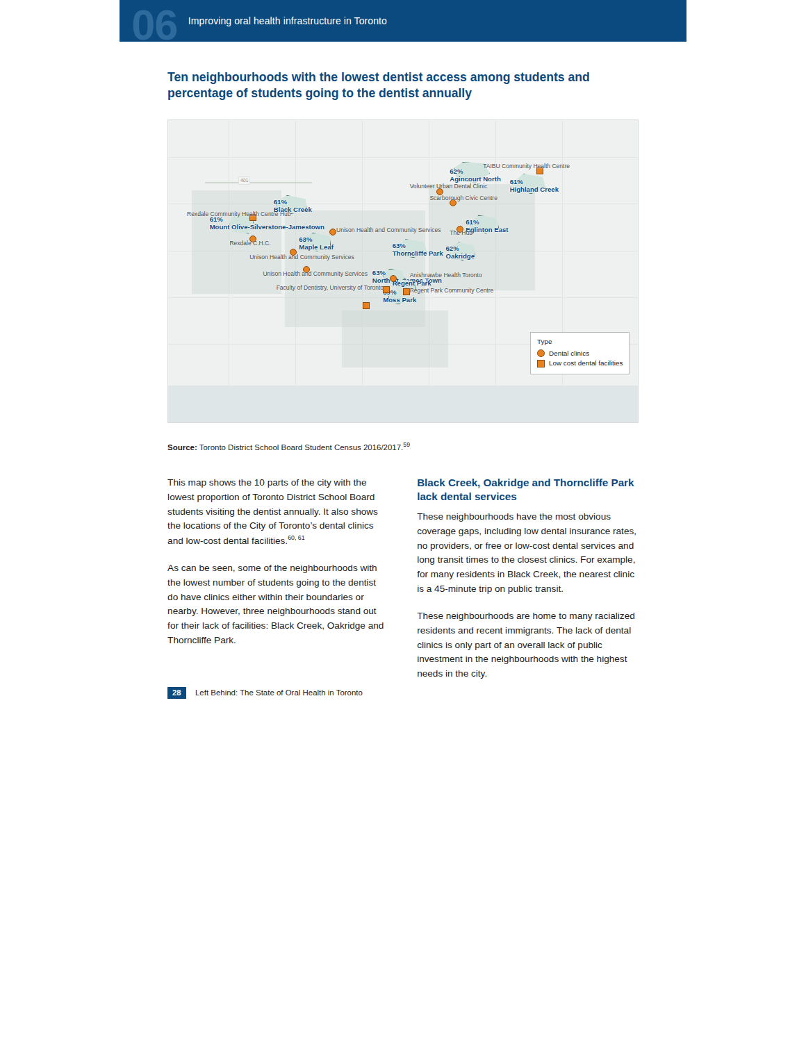06
Improving oral health infrastructure in Toronto
Ten neighbourhoods with the lowest dentist access among students and percentage of students going to the dentist annually
401
62% Agincourt North
61% Highland Creek
61% Black Creek
61% Mount Olive-Silverstone-Jamestown
61% Eglinton East
63% Maple Leaf
63% Thorncliffe Park
62% Oakridge
63% North St. James Town
Regent Park
59% Moss Park
Volunteer Urban Dental Clinic
Scarborough Civic Centre
TAIBU Community Health Centre
Rexdale Community Health Centre Hub
Rexdale C.H.C.
Unison Health and Community Services
Unison Health and Community Services
Unison Health and Community Services
The Hub
Anishnawbe Health Toronto
Faculty of Dentistry, University of Toronto
Regent Park Community Centre
Type
Dental clinics
Low cost dental facilities
Source: Toronto District School Board Student Census 2016/2017.59
This map shows the 10 parts of the city with the lowest proportion of Toronto District School Board students visiting the dentist annually. It also shows the locations of the City of Toronto’s dental clinics and low-cost dental facilities.60, 61
As can be seen, some of the neighbourhoods with the lowest number of students going to the dentist do have clinics either within their boundaries or nearby. However, three neighbourhoods stand out for their lack of facilities: Black Creek, Oakridge and Thorncliffe Park.
Black Creek, Oakridge and Thorncliffe Park lack dental services
These neighbourhoods have the most obvious coverage gaps, including low dental insurance rates, no providers, or free or low-cost dental services and long transit times to the closest clinics. For example, for many residents in Black Creek, the nearest clinic is a 45-minute trip on public transit.
These neighbourhoods are home to many racialized residents and recent immigrants. The lack of dental clinics is only part of an overall lack of public investment in the neighbourhoods with the highest needs in the city.
28
Left Behind: The State of Oral Health in Toronto